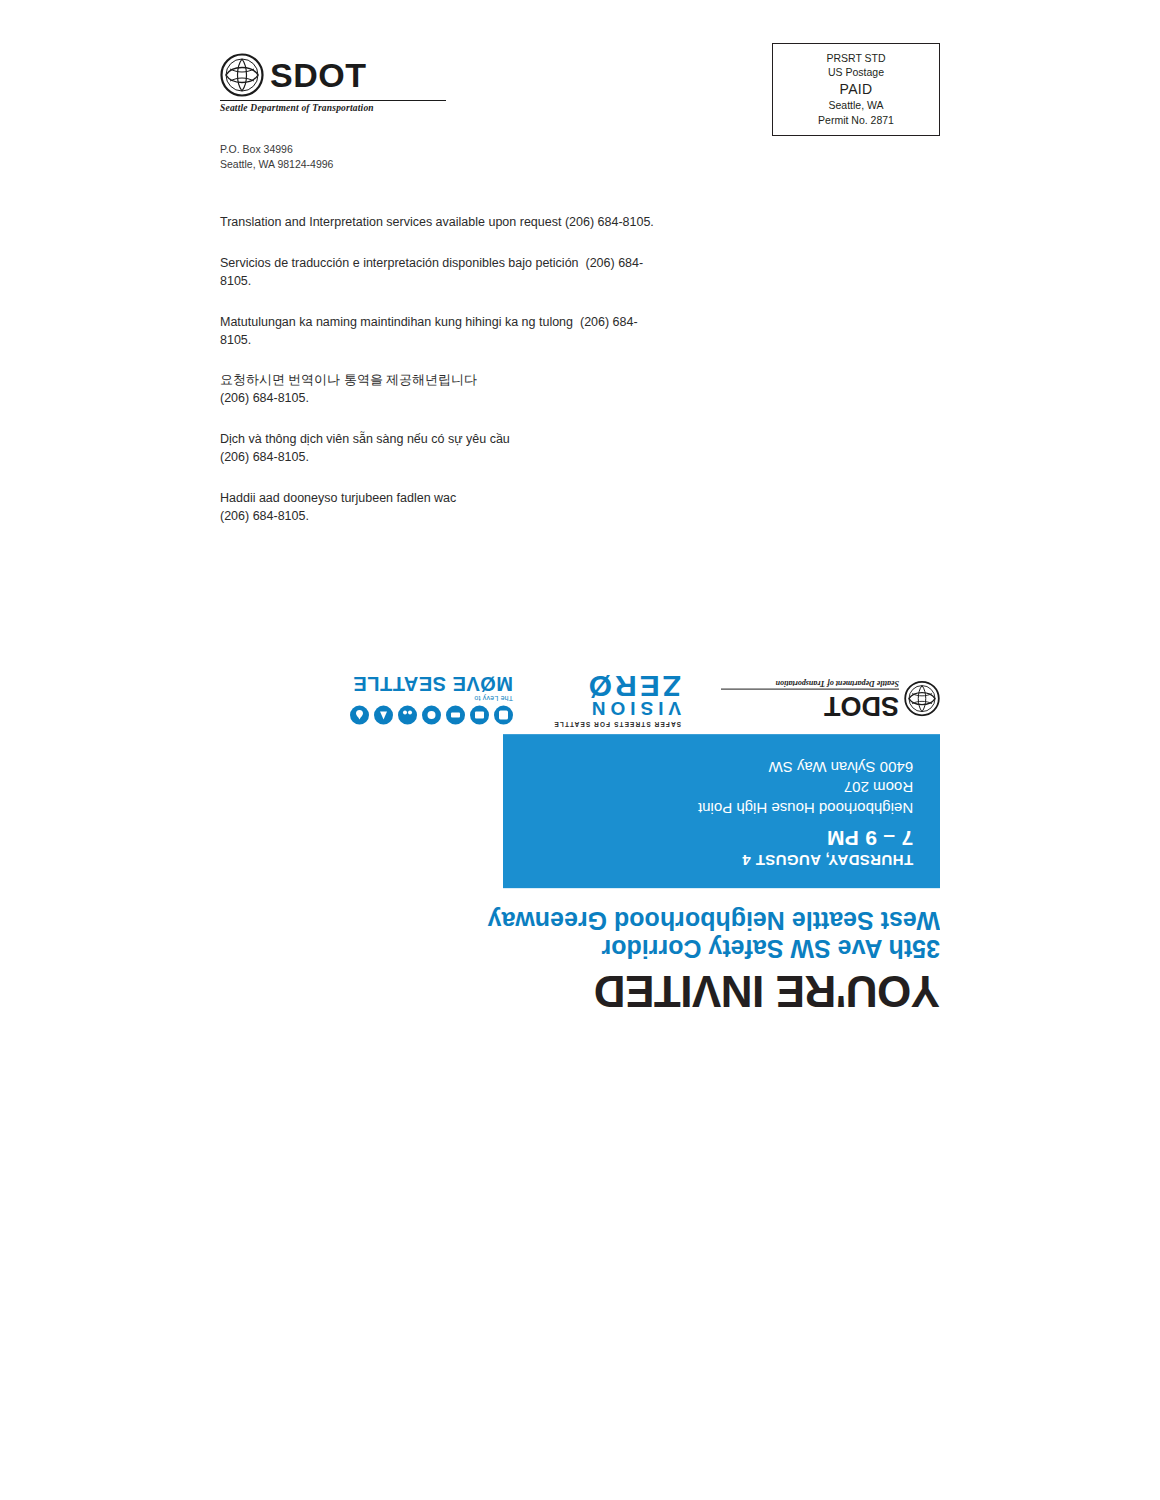SDOT
Seattle Department of Transportation
P.O. Box 34996
Seattle, WA 98124-4996
PRSRT STD
US Postage
PAID
Seattle, WA
Permit No. 2871
Translation and Interpretation services available upon request (206) 684-8105.
Servicios de traducción e interpretación disponibles bajo petición (206) 684-8105.
Matutulungan ka naming maintindihan kung hihingi ka ng tulong (206) 684-8105.
요청하시면 번역이나 통역을 제공해년립니다
(206) 684-8105.
Dịch và thông dịch viên sẵn sàng nếu có sự yêu cầu
(206) 684-8105.
Haddii aad dooneyso turjubeen fadlen wac
(206) 684-8105.
SDOT
Seattle Department of Transportation
SAFER STREETS FOR SEATTLE
VISION
ZERØ
The Levy to
MØVE SEATTLE
YOU'RE INVITED
35th Ave SW Safety Corridor
West Seattle Neighborhood Greenway
THURSDAY, AUGUST 4
7 – 9 PM
Neighborhood House High Point
Room 207
6400 Sylvan Way SW